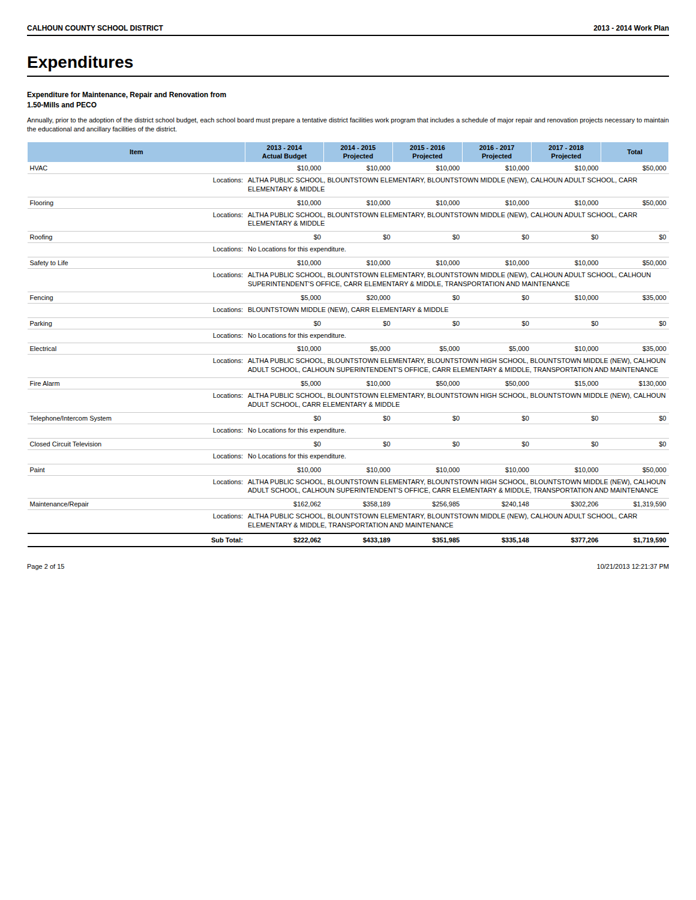CALHOUN COUNTY SCHOOL DISTRICT 2013 - 2014 Work Plan
Expenditures
Expenditure for Maintenance, Repair and Renovation from
1.50-Mills and PECO
Annually, prior to the adoption of the district school budget, each school board must prepare a tentative district facilities work program that includes a schedule of major repair and renovation projects necessary to maintain the educational and ancillary facilities of the district.
| Item | 2013 - 2014 Actual Budget | 2014 - 2015 Projected | 2015 - 2016 Projected | 2016 - 2017 Projected | 2017 - 2018 Projected | Total |
| --- | --- | --- | --- | --- | --- | --- |
| HVAC | $10,000 | $10,000 | $10,000 | $10,000 | $10,000 | $50,000 |
| Locations: | ALTHA PUBLIC SCHOOL, BLOUNTSTOWN ELEMENTARY, BLOUNTSTOWN MIDDLE (NEW), CALHOUN ADULT SCHOOL, CARR ELEMENTARY & MIDDLE |
| Flooring | $10,000 | $10,000 | $10,000 | $10,000 | $10,000 | $50,000 |
| Locations: | ALTHA PUBLIC SCHOOL, BLOUNTSTOWN ELEMENTARY, BLOUNTSTOWN MIDDLE (NEW), CALHOUN ADULT SCHOOL, CARR ELEMENTARY & MIDDLE |
| Roofing | $0 | $0 | $0 | $0 | $0 | $0 |
| Locations: | No Locations for this expenditure. |
| Safety to Life | $10,000 | $10,000 | $10,000 | $10,000 | $10,000 | $50,000 |
| Locations: | ALTHA PUBLIC SCHOOL, BLOUNTSTOWN ELEMENTARY, BLOUNTSTOWN MIDDLE (NEW), CALHOUN ADULT SCHOOL, CALHOUN SUPERINTENDENT'S OFFICE, CARR ELEMENTARY & MIDDLE, TRANSPORTATION AND MAINTENANCE |
| Fencing | $5,000 | $20,000 | $0 | $0 | $10,000 | $35,000 |
| Locations: | BLOUNTSTOWN MIDDLE (NEW), CARR ELEMENTARY & MIDDLE |
| Parking | $0 | $0 | $0 | $0 | $0 | $0 |
| Locations: | No Locations for this expenditure. |
| Electrical | $10,000 | $5,000 | $5,000 | $5,000 | $10,000 | $35,000 |
| Locations: | ALTHA PUBLIC SCHOOL, BLOUNTSTOWN ELEMENTARY, BLOUNTSTOWN HIGH SCHOOL, BLOUNTSTOWN MIDDLE (NEW), CALHOUN ADULT SCHOOL, CALHOUN SUPERINTENDENT'S OFFICE, CARR ELEMENTARY & MIDDLE, TRANSPORTATION AND MAINTENANCE |
| Fire Alarm | $5,000 | $10,000 | $50,000 | $50,000 | $15,000 | $130,000 |
| Locations: | ALTHA PUBLIC SCHOOL, BLOUNTSTOWN ELEMENTARY, BLOUNTSTOWN HIGH SCHOOL, BLOUNTSTOWN MIDDLE (NEW), CALHOUN ADULT SCHOOL, CARR ELEMENTARY & MIDDLE |
| Telephone/Intercom System | $0 | $0 | $0 | $0 | $0 | $0 |
| Locations: | No Locations for this expenditure. |
| Closed Circuit Television | $0 | $0 | $0 | $0 | $0 | $0 |
| Locations: | No Locations for this expenditure. |
| Paint | $10,000 | $10,000 | $10,000 | $10,000 | $10,000 | $50,000 |
| Locations: | ALTHA PUBLIC SCHOOL, BLOUNTSTOWN ELEMENTARY, BLOUNTSTOWN HIGH SCHOOL, BLOUNTSTOWN MIDDLE (NEW), CALHOUN ADULT SCHOOL, CALHOUN SUPERINTENDENT'S OFFICE, CARR ELEMENTARY & MIDDLE, TRANSPORTATION AND MAINTENANCE |
| Maintenance/Repair | $162,062 | $358,189 | $256,985 | $240,148 | $302,206 | $1,319,590 |
| Locations: | ALTHA PUBLIC SCHOOL, BLOUNTSTOWN ELEMENTARY, BLOUNTSTOWN MIDDLE (NEW), CALHOUN ADULT SCHOOL, CARR ELEMENTARY & MIDDLE, TRANSPORTATION AND MAINTENANCE |
| Sub Total: | $222,062 | $433,189 | $351,985 | $335,148 | $377,206 | $1,719,590 |
Page 2 of 15 10/21/2013 12:21:37 PM